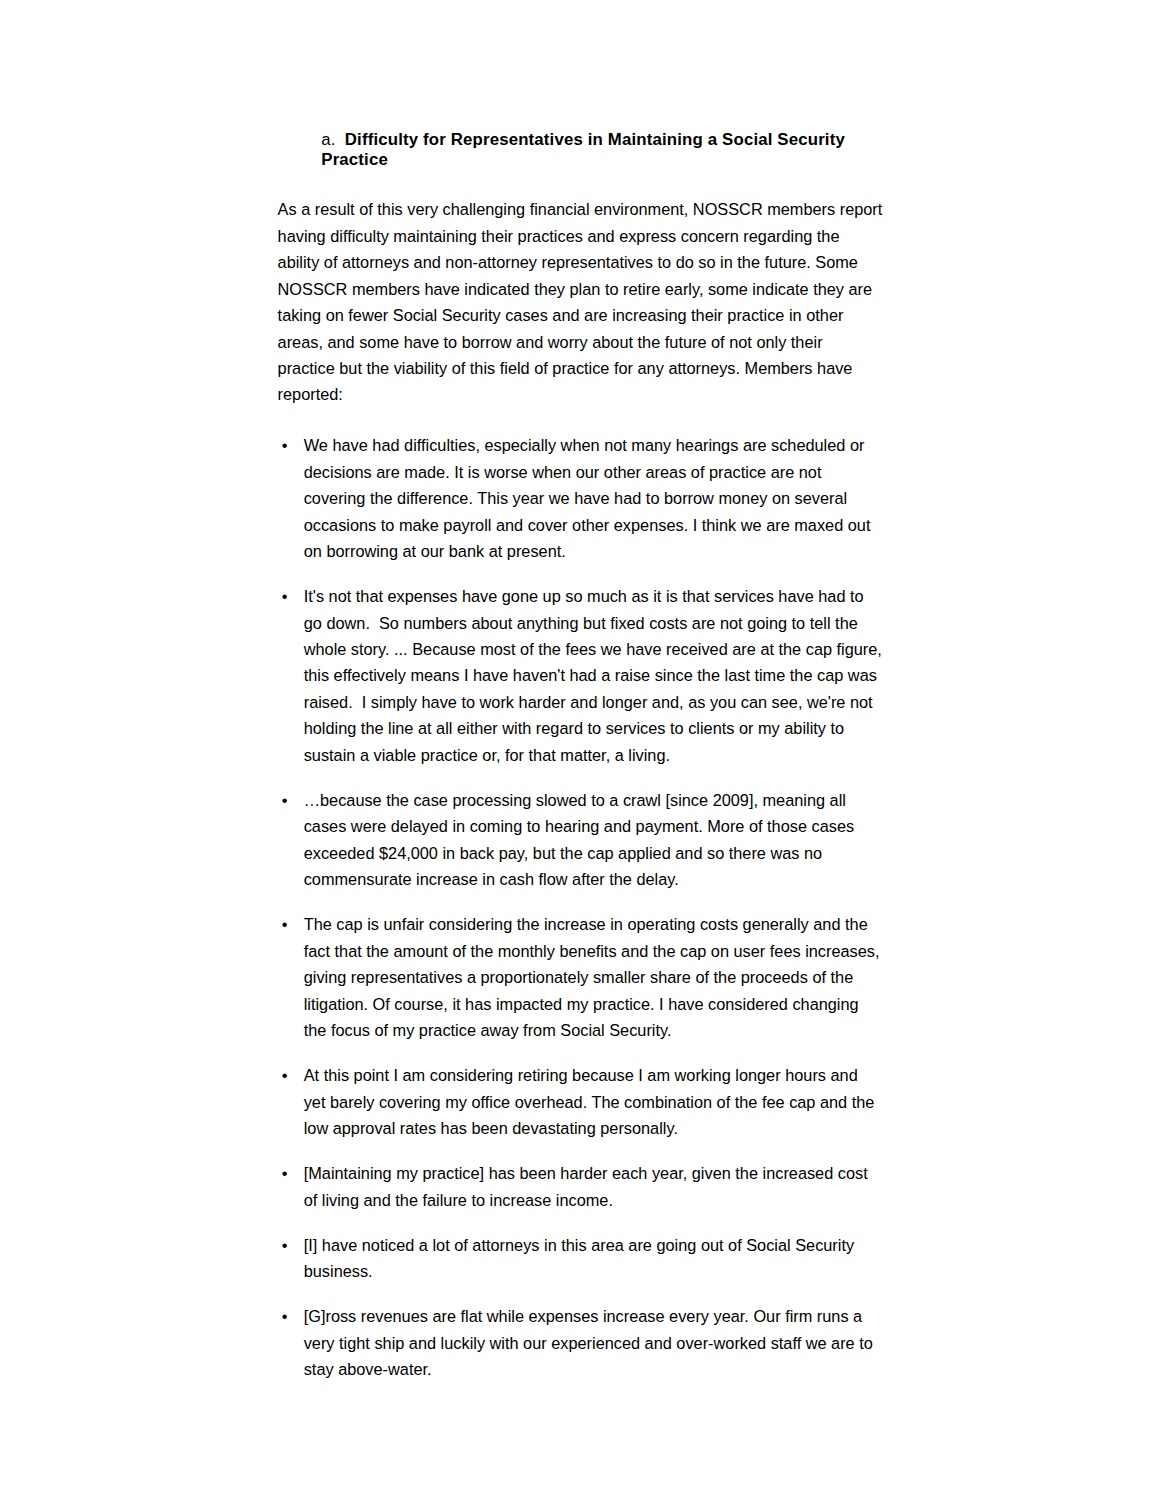a. Difficulty for Representatives in Maintaining a Social Security Practice
As a result of this very challenging financial environment, NOSSCR members report having difficulty maintaining their practices and express concern regarding the ability of attorneys and non-attorney representatives to do so in the future. Some NOSSCR members have indicated they plan to retire early, some indicate they are taking on fewer Social Security cases and are increasing their practice in other areas, and some have to borrow and worry about the future of not only their practice but the viability of this field of practice for any attorneys. Members have reported:
We have had difficulties, especially when not many hearings are scheduled or decisions are made. It is worse when our other areas of practice are not covering the difference. This year we have had to borrow money on several occasions to make payroll and cover other expenses. I think we are maxed out on borrowing at our bank at present.
It's not that expenses have gone up so much as it is that services have had to go down. So numbers about anything but fixed costs are not going to tell the whole story. ... Because most of the fees we have received are at the cap figure, this effectively means I have haven't had a raise since the last time the cap was raised. I simply have to work harder and longer and, as you can see, we're not holding the line at all either with regard to services to clients or my ability to sustain a viable practice or, for that matter, a living.
…because the case processing slowed to a crawl [since 2009], meaning all cases were delayed in coming to hearing and payment. More of those cases exceeded $24,000 in back pay, but the cap applied and so there was no commensurate increase in cash flow after the delay.
The cap is unfair considering the increase in operating costs generally and the fact that the amount of the monthly benefits and the cap on user fees increases, giving representatives a proportionately smaller share of the proceeds of the litigation. Of course, it has impacted my practice. I have considered changing the focus of my practice away from Social Security.
At this point I am considering retiring because I am working longer hours and yet barely covering my office overhead. The combination of the fee cap and the low approval rates has been devastating personally.
[Maintaining my practice] has been harder each year, given the increased cost of living and the failure to increase income.
[I] have noticed a lot of attorneys in this area are going out of Social Security business.
[G]ross revenues are flat while expenses increase every year. Our firm runs a very tight ship and luckily with our experienced and over-worked staff we are to stay above-water.